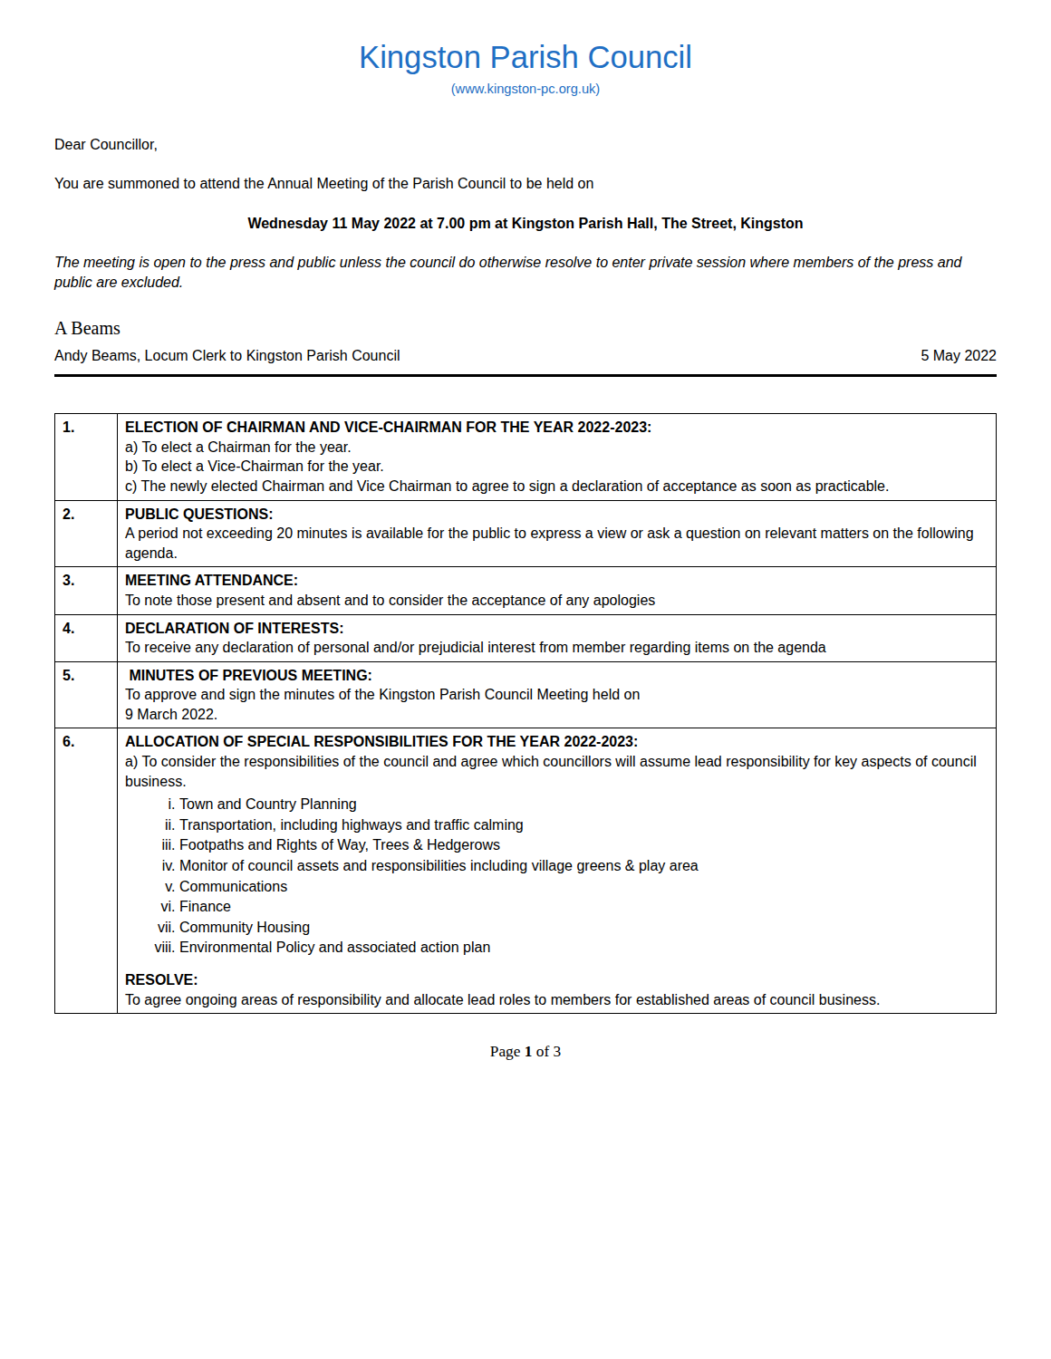Kingston Parish Council
(www.kingston-pc.org.uk)
Dear Councillor,
You are summoned to attend the Annual Meeting of the Parish Council to be held on
Wednesday 11 May 2022 at 7.00 pm at Kingston Parish Hall, The Street, Kingston
The meeting is open to the press and public unless the council do otherwise resolve to enter private session where members of the press and public are excluded.
A Beams
Andy Beams, Locum Clerk to Kingston Parish Council 5 May 2022
| 1. | ELECTION OF CHAIRMAN AND VICE-CHAIRMAN FOR THE YEAR 2022-2023: a) To elect a Chairman for the year. b) To elect a Vice-Chairman for the year. c) The newly elected Chairman and Vice Chairman to agree to sign a declaration of acceptance as soon as practicable. |
| 2. | PUBLIC QUESTIONS: A period not exceeding 20 minutes is available for the public to express a view or ask a question on relevant matters on the following agenda. |
| 3. | MEETING ATTENDANCE: To note those present and absent and to consider the acceptance of any apologies |
| 4. | DECLARATION OF INTERESTS: To receive any declaration of personal and/or prejudicial interest from member regarding items on the agenda |
| 5. | MINUTES OF PREVIOUS MEETING: To approve and sign the minutes of the Kingston Parish Council Meeting held on 9 March 2022. |
| 6. | ALLOCATION OF SPECIAL RESPONSIBILITIES FOR THE YEAR 2022-2023: a) To consider the responsibilities of the council and agree which councillors will assume lead responsibility for key aspects of council business. Town and Country Planning Transportation, including highways and traffic calming Footpaths and Rights of Way, Trees & Hedgerows Monitor of council assets and responsibilities including village greens & play area Communications Finance Community Housing Environmental Policy and associated action plan RESOLVE: To agree ongoing areas of responsibility and allocate lead roles to members for established areas of council business. |
Page 1 of 3